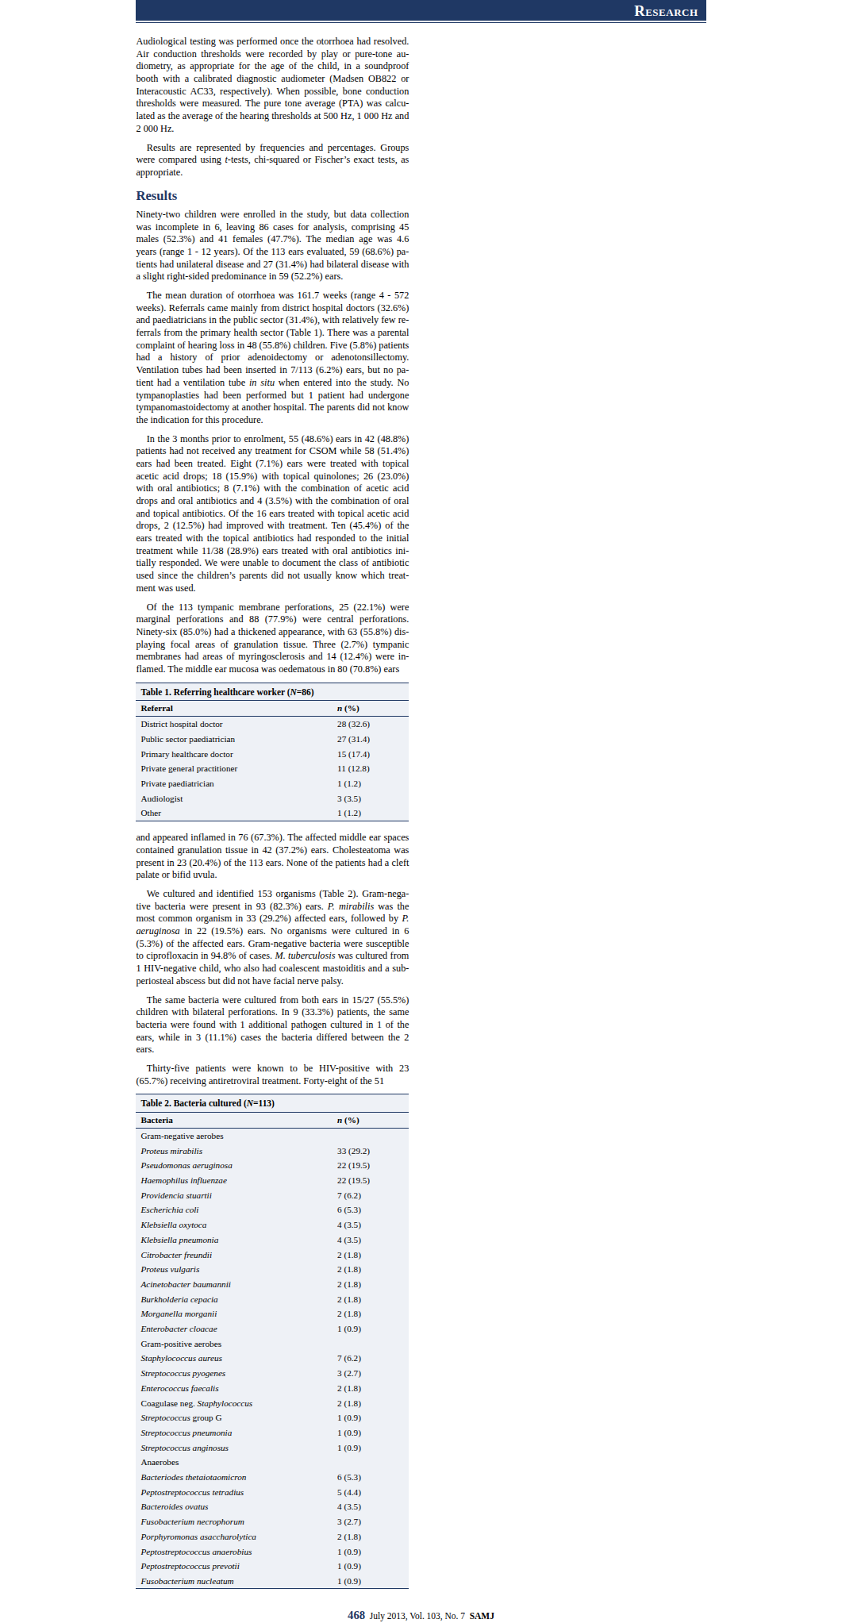Research
Audiological testing was performed once the otorrhoea had resolved. Air conduction thresholds were recorded by play or pure-tone audiometry, as appropriate for the age of the child, in a soundproof booth with a calibrated diagnostic audiometer (Madsen OB822 or Interacoustic AC33, respectively). When possible, bone conduction thresholds were measured. The pure tone average (PTA) was calculated as the average of the hearing thresholds at 500 Hz, 1 000 Hz and 2 000 Hz.
Results are represented by frequencies and percentages. Groups were compared using t-tests, chi-squared or Fischer’s exact tests, as appropriate.
Results
Ninety-two children were enrolled in the study, but data collection was incomplete in 6, leaving 86 cases for analysis, comprising 45 males (52.3%) and 41 females (47.7%). The median age was 4.6 years (range 1 - 12 years). Of the 113 ears evaluated, 59 (68.6%) patients had unilateral disease and 27 (31.4%) had bilateral disease with a slight right-sided predominance in 59 (52.2%) ears.
The mean duration of otorrhoea was 161.7 weeks (range 4 - 572 weeks). Referrals came mainly from district hospital doctors (32.6%) and paediatricians in the public sector (31.4%), with relatively few referrals from the primary health sector (Table 1). There was a parental complaint of hearing loss in 48 (55.8%) children. Five (5.8%) patients had a history of prior adenoidectomy or adenotonsillectomy. Ventilation tubes had been inserted in 7/113 (6.2%) ears, but no patient had a ventilation tube in situ when entered into the study. No tympanoplasties had been performed but 1 patient had undergone tympanomastoidectomy at another hospital. The parents did not know the indication for this procedure.
In the 3 months prior to enrolment, 55 (48.6%) ears in 42 (48.8%) patients had not received any treatment for CSOM while 58 (51.4%) ears had been treated. Eight (7.1%) ears were treated with topical acetic acid drops; 18 (15.9%) with topical quinolones; 26 (23.0%) with oral antibiotics; 8 (7.1%) with the combination of acetic acid drops and oral antibiotics and 4 (3.5%) with the combination of oral and topical antibiotics. Of the 16 ears treated with topical acetic acid drops, 2 (12.5%) had improved with treatment. Ten (45.4%) of the ears treated with the topical antibiotics had responded to the initial treatment while 11/38 (28.9%) ears treated with oral antibiotics initially responded. We were unable to document the class of antibiotic used since the children’s parents did not usually know which treatment was used.
Of the 113 tympanic membrane perforations, 25 (22.1%) were marginal perforations and 88 (77.9%) were central perforations. Ninety-six (85.0%) had a thickened appearance, with 63 (55.8%) displaying focal areas of granulation tissue. Three (2.7%) tympanic membranes had areas of myringosclerosis and 14 (12.4%) were inflamed. The middle ear mucosa was oedematous in 80 (70.8%) ears
Table 1. Referring healthcare worker ( N =86)
| Referral | n (%) |
| --- | --- |
| District hospital doctor | 28 (32.6) |
| Public sector paediatrician | 27 (31.4) |
| Primary healthcare doctor | 15 (17.4) |
| Private general practitioner | 11 (12.8) |
| Private paediatrician | 1 (1.2) |
| Audiologist | 3 (3.5) |
| Other | 1 (1.2) |
and appeared inflamed in 76 (67.3%). The affected middle ear spaces contained granulation tissue in 42 (37.2%) ears. Cholesteatoma was present in 23 (20.4%) of the 113 ears. None of the patients had a cleft palate or bifid uvula.
We cultured and identified 153 organisms (Table 2). Gram-negative bacteria were present in 93 (82.3%) ears. P. mirabilis was the most common organism in 33 (29.2%) affected ears, followed by P. aeruginosa in 22 (19.5%) ears. No organisms were cultured in 6 (5.3%) of the affected ears. Gram-negative bacteria were susceptible to ciprofloxacin in 94.8% of cases. M. tuberculosis was cultured from 1 HIV-negative child, who also had coalescent mastoiditis and a subperiosteal abscess but did not have facial nerve palsy.
The same bacteria were cultured from both ears in 15/27 (55.5%) children with bilateral perforations. In 9 (33.3%) patients, the same bacteria were found with 1 additional pathogen cultured in 1 of the ears, while in 3 (11.1%) cases the bacteria differed between the 2 ears.
Thirty-five patients were known to be HIV-positive with 23 (65.7%) receiving antiretroviral treatment. Forty-eight of the 51
Table 2. Bacteria cultured ( N =113)
| Bacteria | n (%) |
| --- | --- |
| Gram-negative aerobes | |
| Proteus mirabilis | 33 (29.2) |
| Pseudomonas aeruginosa | 22 (19.5) |
| Haemophilus influenzae | 22 (19.5) |
| Providencia stuartii | 7 (6.2) |
| Escherichia coli | 6 (5.3) |
| Klebsiella oxytoca | 4 (3.5) |
| Klebsiella pneumonia | 4 (3.5) |
| Citrobacter freundii | 2 (1.8) |
| Proteus vulgaris | 2 (1.8) |
| Acinetobacter baumannii | 2 (1.8) |
| Burkholderia cepacia | 2 (1.8) |
| Morganella morganii | 2 (1.8) |
| Enterobacter cloacae | 1 (0.9) |
| Gram-positive aerobes | |
| Staphylococcus aureus | 7 (6.2) |
| Streptococcus pyogenes | 3 (2.7) |
| Enterococcus faecalis | 2 (1.8) |
| Coagulase neg. Staphylococcus | 2 (1.8) |
| Streptococcus group G | 1 (0.9) |
| Streptococcus pneumonia | 1 (0.9) |
| Streptococcus anginosus | 1 (0.9) |
| Anaerobes | |
| Bacteriodes thetaiotaomicron | 6 (5.3) |
| Peptostreptococcus tetradius | 5 (4.4) |
| Bacteroides ovatus | 4 (3.5) |
| Fusobacterium necrophorum | 3 (2.7) |
| Porphyromonas asaccharolytica | 2 (1.8) |
| Peptostreptococcus anaerobius | 1 (0.9) |
| Peptostreptococcus prevotii | 1 (0.9) |
| Fusobacterium nucleatum | 1 (0.9) |
468 July 2013, Vol. 103, No. 7 SAMJ